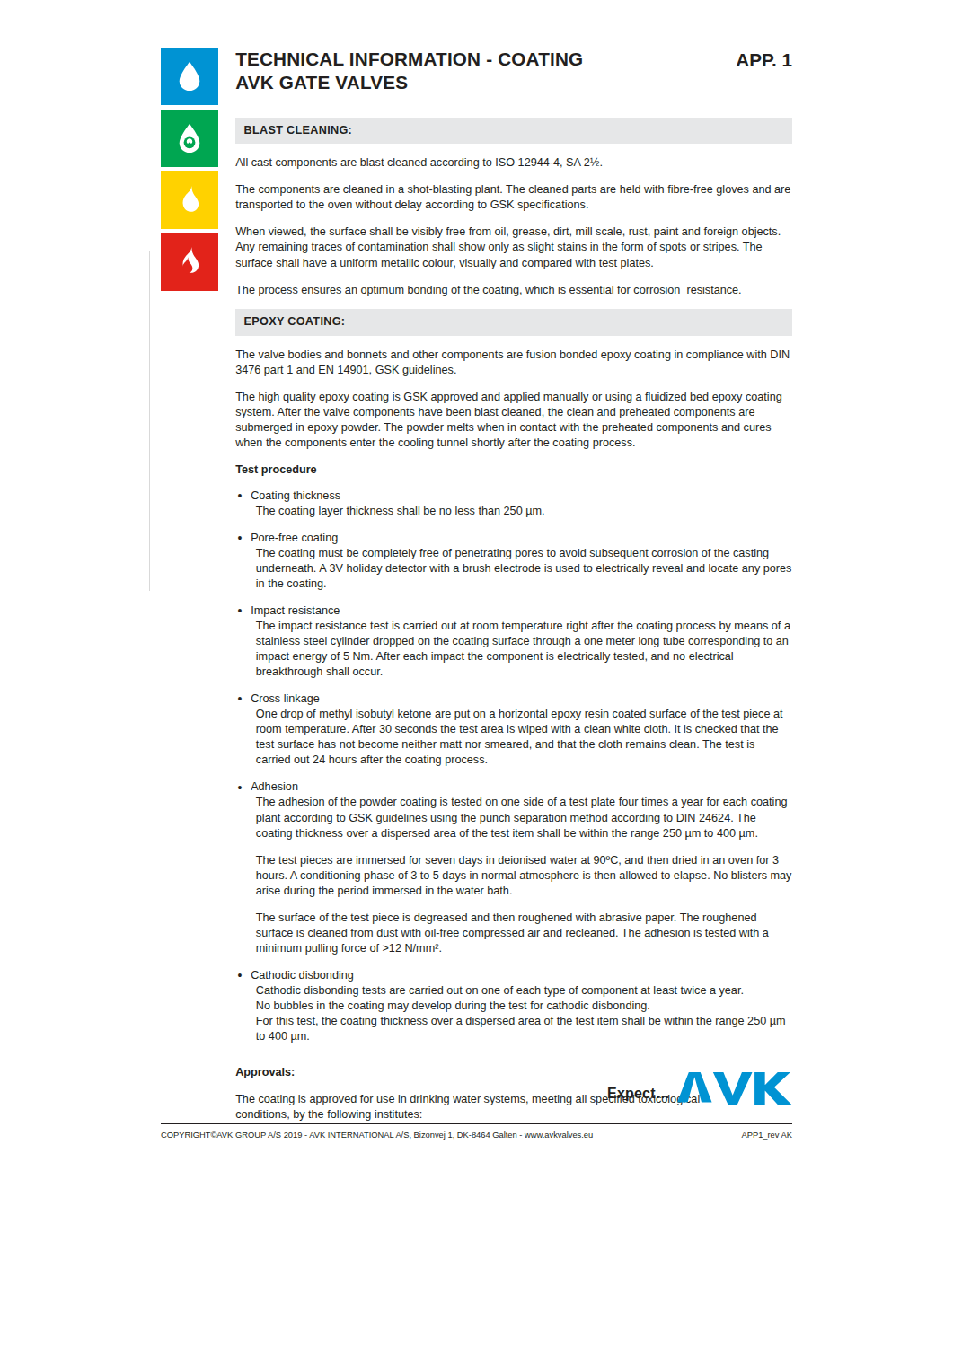Technical Information - Coating
AVK Gate Valves
App. 1
Blast cleaning:
All cast components are blast cleaned according to ISO 12944-4, SA 2½.
The components are cleaned in a shot-blasting plant. The cleaned parts are held with fibre-free gloves and are transported to the oven without delay according to GSK specifications.
When viewed, the surface shall be visibly free from oil, grease, dirt, mill scale, rust, paint and foreign objects. Any remaining traces of contamination shall show only as slight stains in the form of spots or stripes. The surface shall have a uniform metallic colour, visually and compared with test plates.
The process ensures an optimum bonding of the coating, which is essential for corrosion resistance.
Epoxy coating:
The valve bodies and bonnets and other components are fusion bonded epoxy coating in compliance with DIN 3476 part 1 and EN 14901, GSK guidelines.
The high quality epoxy coating is GSK approved and applied manually or using a fluidized bed epoxy coating system. After the valve components have been blast cleaned, the clean and preheated components are submerged in epoxy powder. The powder melts when in contact with the preheated components and cures when the components enter the cooling tunnel shortly after the coating process.
Test procedure
Coating thickness The coating layer thickness shall be no less than 250 µm.
Pore-free coating The coating must be completely free of penetrating pores to avoid subsequent corrosion of the casting underneath. A 3V holiday detector with a brush electrode is used to electrically reveal and locate any pores in the coating.
Impact resistance The impact resistance test is carried out at room temperature right after the coating process by means of a stainless steel cylinder dropped on the coating surface through a one meter long tube corresponding to an impact energy of 5 Nm. After each impact the component is electrically tested, and no electrical breakthrough shall occur.
Cross linkage One drop of methyl isobutyl ketone are put on a horizontal epoxy resin coated surface of the test piece at room temperature. After 30 seconds the test area is wiped with a clean white cloth. It is checked that the test surface has not become neither matt nor smeared, and that the cloth remains clean. The test is carried out 24 hours after the coating process.
Adhesion
The adhesion of the powder coating is tested on one side of a test plate four times a year for each coating plant according to GSK guidelines using the punch separation method according to DIN 24624. The coating thickness over a dispersed area of the test item shall be within the range 250 µm to 400 µm.
The test pieces are immersed for seven days in deionised water at 90ºC, and then dried in an oven for 3 hours. A conditioning phase of 3 to 5 days in normal atmosphere is then allowed to elapse. No blisters may arise during the period immersed in the water bath.
The surface of the test piece is degreased and then roughened with abrasive paper. The roughened surface is cleaned from dust with oil-free compressed air and recleaned. The adhesion is tested with a minimum pulling force of >12 N/mm².
Cathodic disbonding Cathodic disbonding tests are carried out on one of each type of component at least twice a year.
No bubbles in the coating may develop during the test for cathodic disbonding.
For this test, the coating thickness over a dispersed area of the test item shall be within the range 250 µm to 400 µm.
Approvals:
The coating is approved for use in drinking water systems, meeting all specified toxicological
conditions, by the following institutes:
Expect…
COPYRIGHT©AVK GROUP A/S 2019 - AVK INTERNATIONAL A/S, Bizonvej 1, DK-8464 Galten - www.avkvalves.eu APP1_rev AK